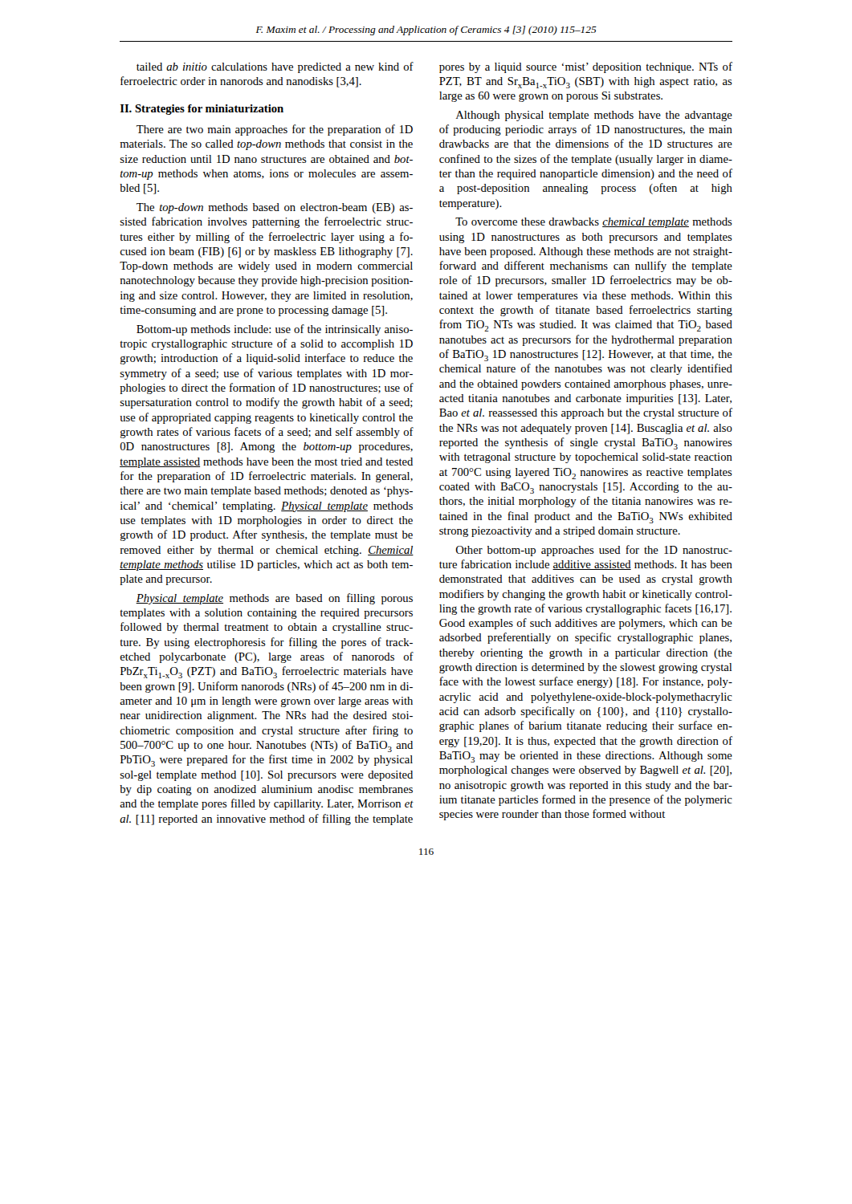F. Maxim et al. / Processing and Application of Ceramics 4 [3] (2010) 115–125
tailed ab initio calculations have predicted a new kind of ferroelectric order in nanorods and nanodisks [3,4].
II. Strategies for miniaturization
There are two main approaches for the preparation of 1D materials. The so called top-down methods that consist in the size reduction until 1D nano structures are obtained and bottom-up methods when atoms, ions or molecules are assembled [5].
The top-down methods based on electron-beam (EB) assisted fabrication involves patterning the ferroelectric structures either by milling of the ferroelectric layer using a focused ion beam (FIB) [6] or by maskless EB lithography [7]. Top-down methods are widely used in modern commercial nanotechnology because they provide high-precision positioning and size control. However, they are limited in resolution, time-consuming and are prone to processing damage [5].
Bottom-up methods include: use of the intrinsically anisotropic crystallographic structure of a solid to accomplish 1D growth; introduction of a liquid-solid interface to reduce the symmetry of a seed; use of various templates with 1D morphologies to direct the formation of 1D nanostructures; use of supersaturation control to modify the growth habit of a seed; use of appropriated capping reagents to kinetically control the growth rates of various facets of a seed; and self assembly of 0D nanostructures [8]. Among the bottom-up procedures, template assisted methods have been the most tried and tested for the preparation of 1D ferroelectric materials. In general, there are two main template based methods; denoted as ‘physical’ and ‘chemical’ templating. Physical template methods use templates with 1D morphologies in order to direct the growth of 1D product. After synthesis, the template must be removed either by thermal or chemical etching. Chemical template methods utilise 1D particles, which act as both template and precursor.
Physical template methods are based on filling porous templates with a solution containing the required precursors followed by thermal treatment to obtain a crystalline structure. By using electrophoresis for filling the pores of track-etched polycarbonate (PC), large areas of nanorods of PbZrxTi1-xO3 (PZT) and BaTiO3 ferroelectric materials have been grown [9]. Uniform nanorods (NRs) of 45–200 nm in diameter and 10 μm in length were grown over large areas with near unidirection alignment. The NRs had the desired stoichiometric composition and crystal structure after firing to 500–700°C up to one hour. Nanotubes (NTs) of BaTiO3 and PbTiO3 were prepared for the first time in 2002 by physical sol-gel template method [10]. Sol precursors were deposited by dip coating on anodized aluminium anodisc membranes and the template pores filled by capillarity. Later, Morrison et al. [11] reported an innovative method of filling the template pores by a liquid source ‘mist’ deposition technique. NTs of PZT, BT and SrxBa1-xTiO3 (SBT) with high aspect ratio, as large as 60 were grown on porous Si substrates.
Although physical template methods have the advantage of producing periodic arrays of 1D nanostructures, the main drawbacks are that the dimensions of the 1D structures are confined to the sizes of the template (usually larger in diameter than the required nanoparticle dimension) and the need of a post-deposition annealing process (often at high temperature).
To overcome these drawbacks chemical template methods using 1D nanostructures as both precursors and templates have been proposed. Although these methods are not straightforward and different mechanisms can nullify the template role of 1D precursors, smaller 1D ferroelectrics may be obtained at lower temperatures via these methods. Within this context the growth of titanate based ferroelectrics starting from TiO2 NTs was studied. It was claimed that TiO2 based nanotubes act as precursors for the hydrothermal preparation of BaTiO3 1D nanostructures [12]. However, at that time, the chemical nature of the nanotubes was not clearly identified and the obtained powders contained amorphous phases, unreacted titania nanotubes and carbonate impurities [13]. Later, Bao et al. reassessed this approach but the crystal structure of the NRs was not adequately proven [14]. Buscaglia et al. also reported the synthesis of single crystal BaTiO3 nanowires with tetragonal structure by topochemical solid-state reaction at 700°C using layered TiO2 nanowires as reactive templates coated with BaCO3 nanocrystals [15]. According to the authors, the initial morphology of the titania nanowires was retained in the final product and the BaTiO3 NWs exhibited strong piezoactivity and a striped domain structure.
Other bottom-up approaches used for the 1D nanostructure fabrication include additive assisted methods. It has been demonstrated that additives can be used as crystal growth modifiers by changing the growth habit or kinetically controlling the growth rate of various crystallographic facets [16,17]. Good examples of such additives are polymers, which can be adsorbed preferentially on specific crystallographic planes, thereby orienting the growth in a particular direction (the growth direction is determined by the slowest growing crystal face with the lowest surface energy) [18]. For instance, polyacrylic acid and polyethylene-oxide-block-polymethacrylic acid can adsorb specifically on {100}, and {110} crystallographic planes of barium titanate reducing their surface energy [19,20]. It is thus, expected that the growth direction of BaTiO3 may be oriented in these directions. Although some morphological changes were observed by Bagwell et al. [20], no anisotropic growth was reported in this study and the barium titanate particles formed in the presence of the polymeric species were rounder than those formed without
116